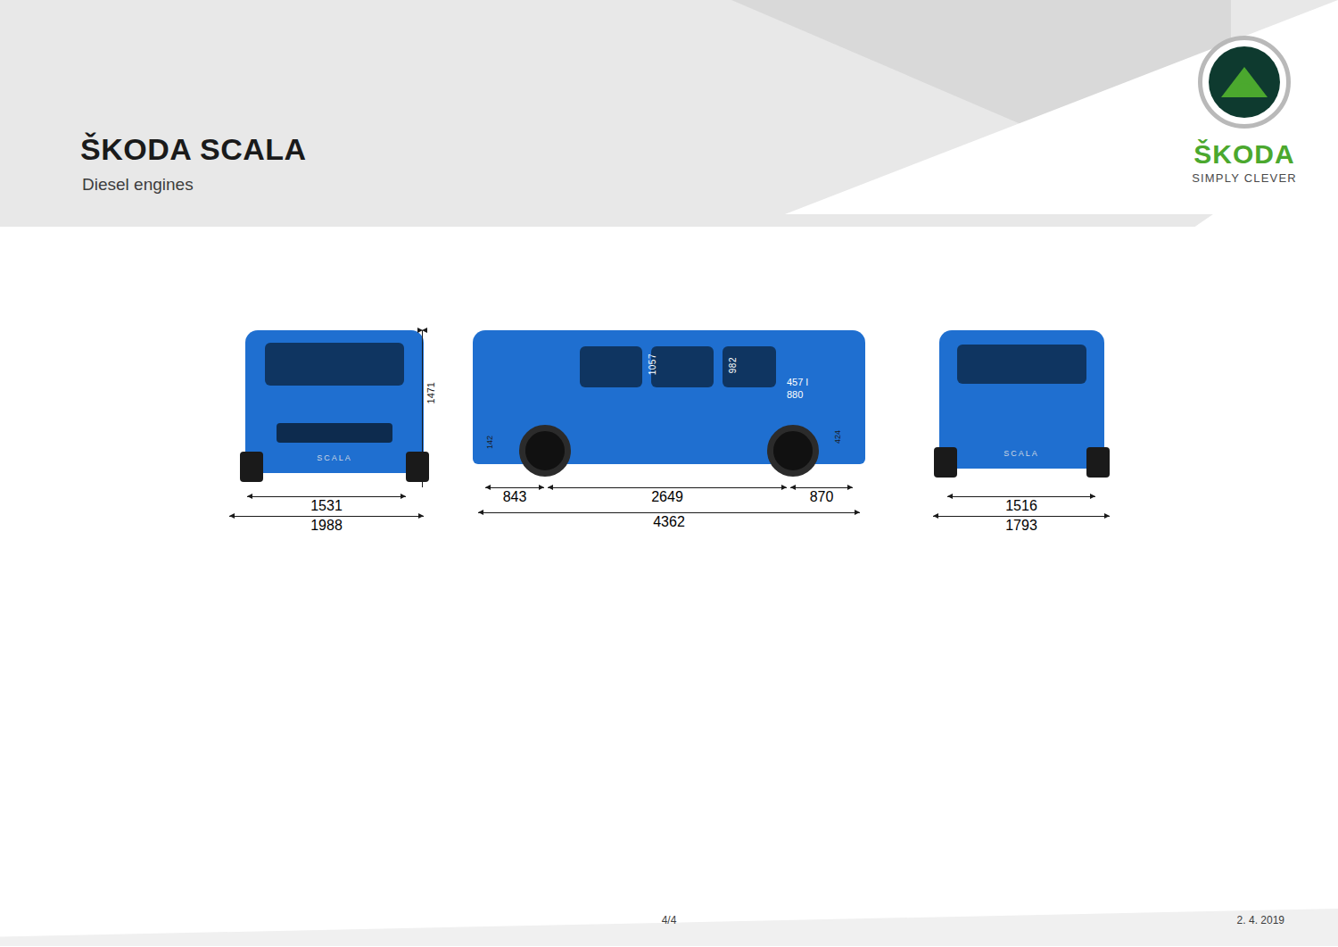ŠKODA SCALA
Diesel engines
ŠKODA
SIMPLY CLEVER
SCALA
1471
1531
1988
1057
982
457 l
880
142
424
843
2649
870
4362
SCALA
1516
1793
4/4
2. 4. 2019